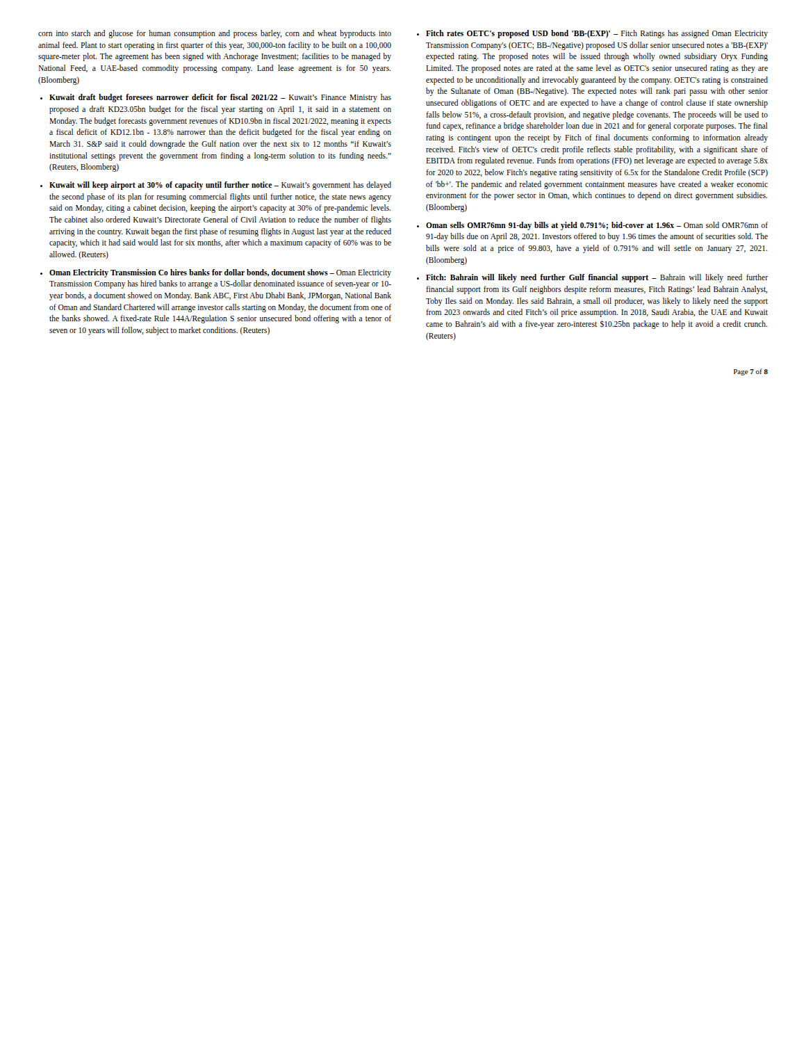corn into starch and glucose for human consumption and process barley, corn and wheat byproducts into animal feed. Plant to start operating in first quarter of this year, 300,000-ton facility to be built on a 100,000 square-meter plot. The agreement has been signed with Anchorage Investment; facilities to be managed by National Feed, a UAE-based commodity processing company. Land lease agreement is for 50 years. (Bloomberg)
Kuwait draft budget foresees narrower deficit for fiscal 2021/22 – Kuwait’s Finance Ministry has proposed a draft KD23.05bn budget for the fiscal year starting on April 1, it said in a statement on Monday. The budget forecasts government revenues of KD10.9bn in fiscal 2021/2022, meaning it expects a fiscal deficit of KD12.1bn - 13.8% narrower than the deficit budgeted for the fiscal year ending on March 31. S&P said it could downgrade the Gulf nation over the next six to 12 months “if Kuwait’s institutional settings prevent the government from finding a long-term solution to its funding needs.” (Reuters, Bloomberg)
Kuwait will keep airport at 30% of capacity until further notice – Kuwait’s government has delayed the second phase of its plan for resuming commercial flights until further notice, the state news agency said on Monday, citing a cabinet decision, keeping the airport’s capacity at 30% of pre-pandemic levels. The cabinet also ordered Kuwait’s Directorate General of Civil Aviation to reduce the number of flights arriving in the country. Kuwait began the first phase of resuming flights in August last year at the reduced capacity, which it had said would last for six months, after which a maximum capacity of 60% was to be allowed. (Reuters)
Oman Electricity Transmission Co hires banks for dollar bonds, document shows – Oman Electricity Transmission Company has hired banks to arrange a US-dollar denominated issuance of seven-year or 10-year bonds, a document showed on Monday. Bank ABC, First Abu Dhabi Bank, JPMorgan, National Bank of Oman and Standard Chartered will arrange investor calls starting on Monday, the document from one of the banks showed. A fixed-rate Rule 144A/Regulation S senior unsecured bond offering with a tenor of seven or 10 years will follow, subject to market conditions. (Reuters)
Fitch rates OETC's proposed USD bond 'BB-(EXP)' – Fitch Ratings has assigned Oman Electricity Transmission Company's (OETC; BB-/Negative) proposed US dollar senior unsecured notes a 'BB-(EXP)' expected rating. The proposed notes will be issued through wholly owned subsidiary Oryx Funding Limited. The proposed notes are rated at the same level as OETC's senior unsecured rating as they are expected to be unconditionally and irrevocably guaranteed by the company. OETC's rating is constrained by the Sultanate of Oman (BB-/Negative). The expected notes will rank pari passu with other senior unsecured obligations of OETC and are expected to have a change of control clause if state ownership falls below 51%, a cross-default provision, and negative pledge covenants. The proceeds will be used to fund capex, refinance a bridge shareholder loan due in 2021 and for general corporate purposes. The final rating is contingent upon the receipt by Fitch of final documents conforming to information already received. Fitch's view of OETC's credit profile reflects stable profitability, with a significant share of EBITDA from regulated revenue. Funds from operations (FFO) net leverage are expected to average 5.8x for 2020 to 2022, below Fitch's negative rating sensitivity of 6.5x for the Standalone Credit Profile (SCP) of 'bb+'. The pandemic and related government containment measures have created a weaker economic environment for the power sector in Oman, which continues to depend on direct government subsidies. (Bloomberg)
Oman sells OMR76mn 91-day bills at yield 0.791%; bid-cover at 1.96x – Oman sold OMR76mn of 91-day bills due on April 28, 2021. Investors offered to buy 1.96 times the amount of securities sold. The bills were sold at a price of 99.803, have a yield of 0.791% and will settle on January 27, 2021. (Bloomberg)
Fitch: Bahrain will likely need further Gulf financial support – Bahrain will likely need further financial support from its Gulf neighbors despite reform measures, Fitch Ratings’ lead Bahrain Analyst, Toby Iles said on Monday. Iles said Bahrain, a small oil producer, was likely to likely need the support from 2023 onwards and cited Fitch’s oil price assumption. In 2018, Saudi Arabia, the UAE and Kuwait came to Bahrain’s aid with a five-year zero-interest $10.25bn package to help it avoid a credit crunch. (Reuters)
Page 7 of 8